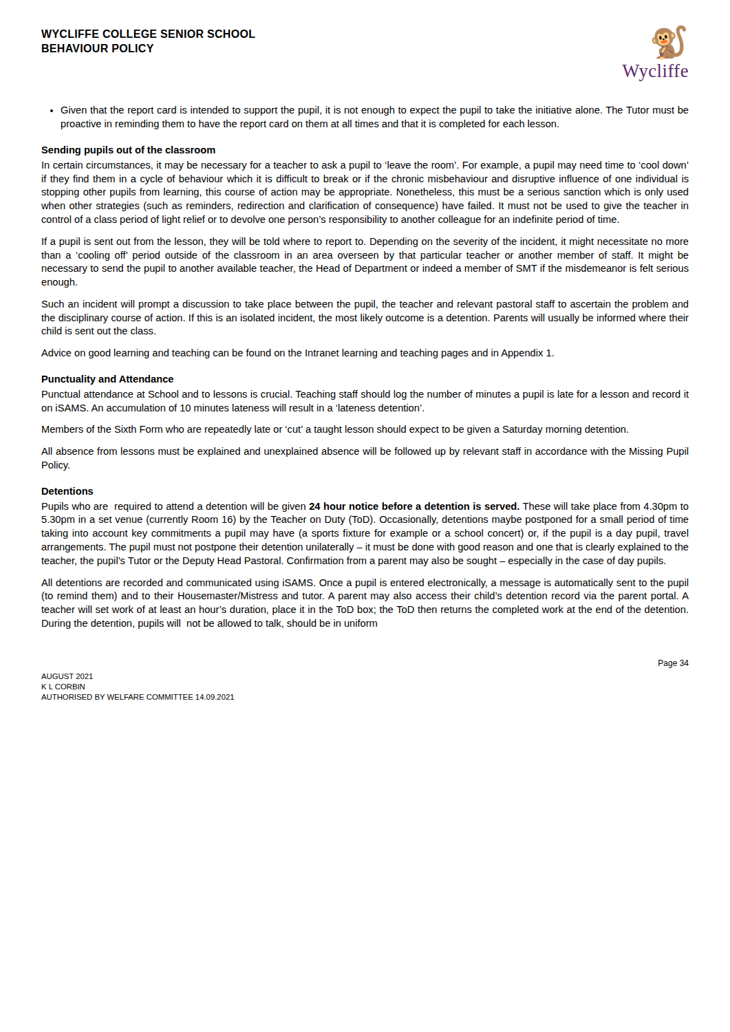WYCLIFFE COLLEGE SENIOR SCHOOL
BEHAVIOUR POLICY
🐒
Wycliffe
Given that the report card is intended to support the pupil, it is not enough to expect the pupil to take the initiative alone. The Tutor must be proactive in reminding them to have the report card on them at all times and that it is completed for each lesson.
Sending pupils out of the classroom
In certain circumstances, it may be necessary for a teacher to ask a pupil to ‘leave the room’. For example, a pupil may need time to ‘cool down’ if they find them in a cycle of behaviour which it is difficult to break or if the chronic misbehaviour and disruptive influence of one individual is stopping other pupils from learning, this course of action may be appropriate. Nonetheless, this must be a serious sanction which is only used when other strategies (such as reminders, redirection and clarification of consequence) have failed. It must not be used to give the teacher in control of a class period of light relief or to devolve one person’s responsibility to another colleague for an indefinite period of time.
If a pupil is sent out from the lesson, they will be told where to report to. Depending on the severity of the incident, it might necessitate no more than a ‘cooling off’ period outside of the classroom in an area overseen by that particular teacher or another member of staff. It might be necessary to send the pupil to another available teacher, the Head of Department or indeed a member of SMT if the misdemeanor is felt serious enough.
Such an incident will prompt a discussion to take place between the pupil, the teacher and relevant pastoral staff to ascertain the problem and the disciplinary course of action. If this is an isolated incident, the most likely outcome is a detention. Parents will usually be informed where their child is sent out the class.
Advice on good learning and teaching can be found on the Intranet learning and teaching pages and in Appendix 1.
Punctuality and Attendance
Punctual attendance at School and to lessons is crucial. Teaching staff should log the number of minutes a pupil is late for a lesson and record it on iSAMS. An accumulation of 10 minutes lateness will result in a ‘lateness detention’.
Members of the Sixth Form who are repeatedly late or ‘cut’ a taught lesson should expect to be given a Saturday morning detention.
All absence from lessons must be explained and unexplained absence will be followed up by relevant staff in accordance with the Missing Pupil Policy.
Detentions
Pupils who are required to attend a detention will be given 24 hour notice before a detention is served. These will take place from 4.30pm to 5.30pm in a set venue (currently Room 16) by the Teacher on Duty (ToD). Occasionally, detentions maybe postponed for a small period of time taking into account key commitments a pupil may have (a sports fixture for example or a school concert) or, if the pupil is a day pupil, travel arrangements. The pupil must not postpone their detention unilaterally – it must be done with good reason and one that is clearly explained to the teacher, the pupil’s Tutor or the Deputy Head Pastoral. Confirmation from a parent may also be sought – especially in the case of day pupils.
All detentions are recorded and communicated using iSAMS. Once a pupil is entered electronically, a message is automatically sent to the pupil (to remind them) and to their Housemaster/Mistress and tutor. A parent may also access their child’s detention record via the parent portal. A teacher will set work of at least an hour’s duration, place it in the ToD box; the ToD then returns the completed work at the end of the detention. During the detention, pupils will not be allowed to talk, should be in uniform
Page 34
AUGUST 2021
K L CORBIN
AUTHORISED BY WELFARE COMMITTEE 14.09.2021